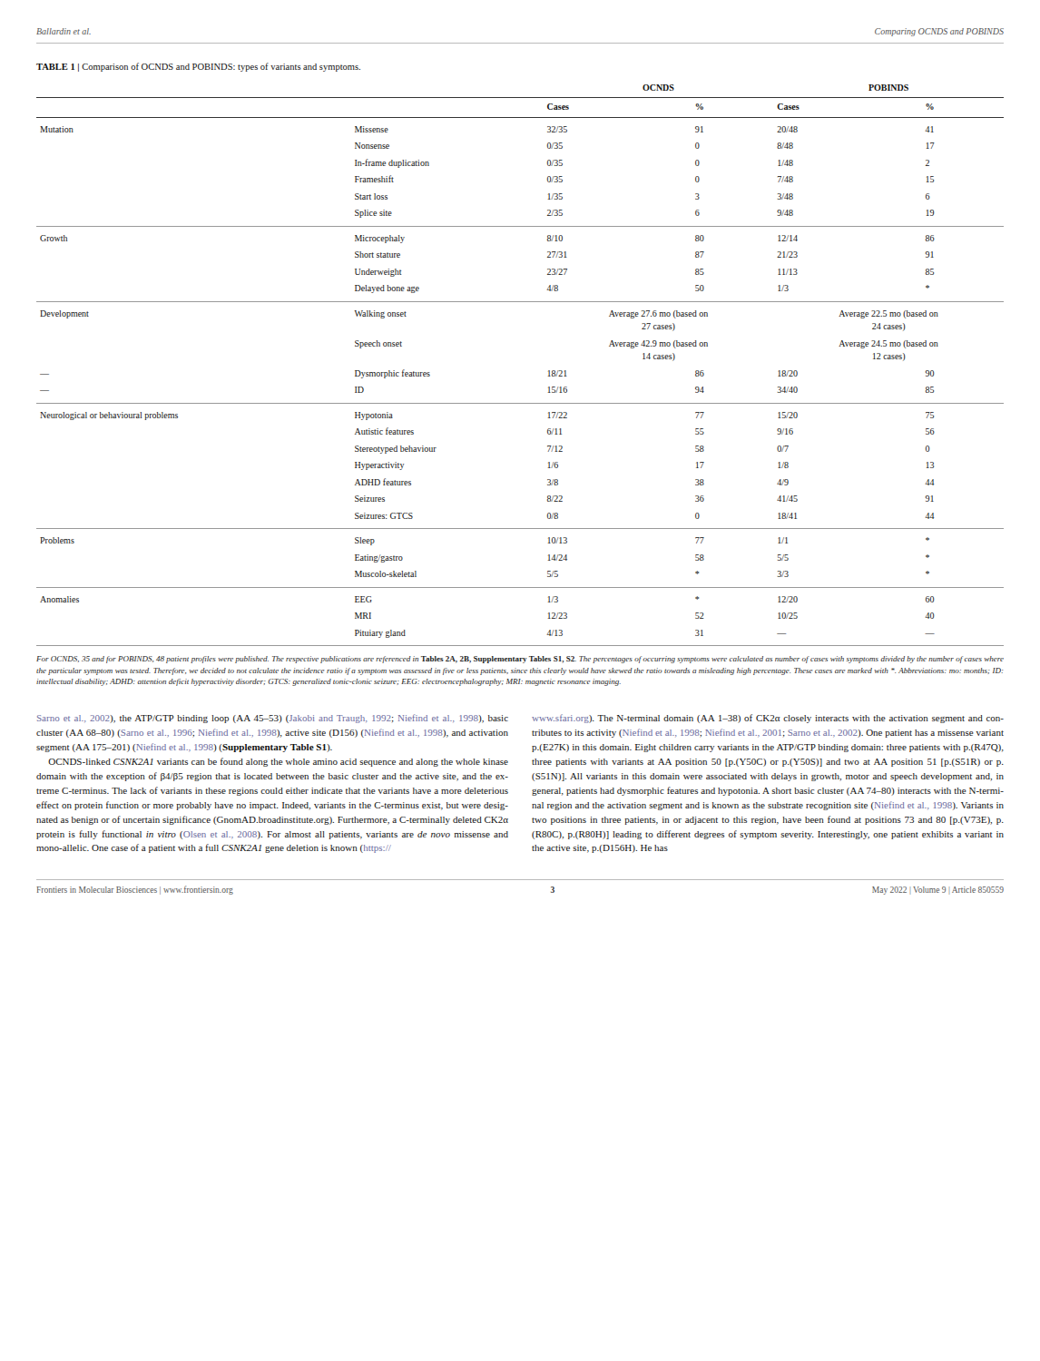Ballardin et al.
Comparing OCNDS and POBINDS
TABLE 1 | Comparison of OCNDS and POBINDS: types of variants and symptoms.
| | | OCNDS | POBINDS |
| --- | --- | --- | --- |
| | | Cases | % | Cases | % |
| Mutation | Missense | 32/35 | 91 | 20/48 | 41 |
| | Nonsense | 0/35 | 0 | 8/48 | 17 |
| | In-frame duplication | 0/35 | 0 | 1/48 | 2 |
| | Frameshift | 0/35 | 0 | 7/48 | 15 |
| | Start loss | 1/35 | 3 | 3/48 | 6 |
| | Splice site | 2/35 | 6 | 9/48 | 19 |
| Growth | Microcephaly | 8/10 | 80 | 12/14 | 86 |
| | Short stature | 27/31 | 87 | 21/23 | 91 |
| | Underweight | 23/27 | 85 | 11/13 | 85 |
| | Delayed bone age | 4/8 | 50 | 1/3 | * |
| Development | Walking onset | Average 27.6 mo (based on 27 cases) | Average 22.5 mo (based on 24 cases) |
| | Speech onset | Average 42.9 mo (based on 14 cases) | Average 24.5 mo (based on 12 cases) |
| — | Dysmorphic features | 18/21 | 86 | 18/20 | 90 |
| — | ID | 15/16 | 94 | 34/40 | 85 |
| Neurological or behavioural problems | Hypotonia | 17/22 | 77 | 15/20 | 75 |
| | Autistic features | 6/11 | 55 | 9/16 | 56 |
| | Stereotyped behaviour | 7/12 | 58 | 0/7 | 0 |
| | Hyperactivity | 1/6 | 17 | 1/8 | 13 |
| | ADHD features | 3/8 | 38 | 4/9 | 44 |
| | Seizures | 8/22 | 36 | 41/45 | 91 |
| | Seizures: GTCS | 0/8 | 0 | 18/41 | 44 |
| Problems | Sleep | 10/13 | 77 | 1/1 | * |
| | Eating/gastro | 14/24 | 58 | 5/5 | * |
| | Muscolo-skeletal | 5/5 | * | 3/3 | * |
| Anomalies | EEG | 1/3 | * | 12/20 | 60 |
| | MRI | 12/23 | 52 | 10/25 | 40 |
| | Pituiary gland | 4/13 | 31 | — | — |
For OCNDS, 35 and for POBINDS, 48 patient profiles were published. The respective publications are referenced in Tables 2A, 2B, Supplementary Tables S1, S2. The percentages of occurring symptoms were calculated as number of cases with symptoms divided by the number of cases where the particular symptom was tested. Therefore, we decided to not calculate the incidence ratio if a symptom was assessed in five or less patients, since this clearly would have skewed the ratio towards a misleading high percentage. These cases are marked with *. Abbreviations: mo: months; ID: intellectual disability; ADHD: attention deficit hyperactivity disorder; GTCS: generalized tonic-clonic seizure; EEG: electroencephalography; MRI: magnetic resonance imaging.
Sarno et al., 2002), the ATP/GTP binding loop (AA 45–53) (Jakobi and Traugh, 1992; Niefind et al., 1998), basic cluster (AA 68–80) (Sarno et al., 1996; Niefind et al., 1998), active site (D156) (Niefind et al., 1998), and activation segment (AA 175–201) (Niefind et al., 1998) (Supplementary Table S1).
OCNDS-linked CSNK2A1 variants can be found along the whole amino acid sequence and along the whole kinase domain with the exception of β4/β5 region that is located between the basic cluster and the active site, and the extreme C-terminus. The lack of variants in these regions could either indicate that the variants have a more deleterious effect on protein function or more probably have no impact. Indeed, variants in the C-terminus exist, but were designated as benign or of uncertain significance (GnomAD.broadinstitute.org). Furthermore, a C-terminally deleted CK2α protein is fully functional in vitro (Olsen et al., 2008). For almost all patients, variants are de novo missense and mono-allelic. One case of a patient with a full CSNK2A1 gene deletion is known (https://
www.sfari.org). The N-terminal domain (AA 1–38) of CK2α closely interacts with the activation segment and contributes to its activity (Niefind et al., 1998; Niefind et al., 2001; Sarno et al., 2002). One patient has a missense variant p.(E27K) in this domain. Eight children carry variants in the ATP/GTP binding domain: three patients with p.(R47Q), three patients with variants at AA position 50 [p.(Y50C) or p.(Y50S)] and two at AA position 51 [p.(S51R) or p.(S51N)]. All variants in this domain were associated with delays in growth, motor and speech development and, in general, patients had dysmorphic features and hypotonia. A short basic cluster (AA 74–80) interacts with the N-terminal region and the activation segment and is known as the substrate recognition site (Niefind et al., 1998). Variants in two positions in three patients, in or adjacent to this region, have been found at positions 73 and 80 [p.(V73E), p.(R80C), p.(R80H)] leading to different degrees of symptom severity. Interestingly, one patient exhibits a variant in the active site, p.(D156H). He has
Frontiers in Molecular Biosciences | www.frontiersin.org
3
May 2022 | Volume 9 | Article 850559